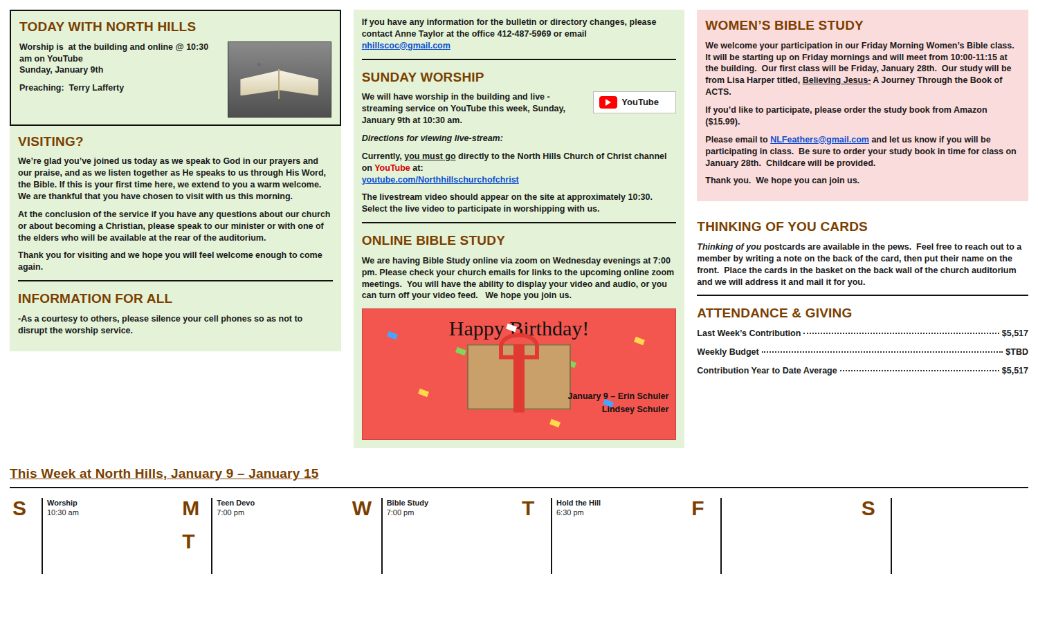Today with North Hills
Worship is at the building and online @ 10:30 am on YouTube
Sunday, January 9th
Preaching: Terry Lafferty
Visiting?
We’re glad you’ve joined us today as we speak to God in our prayers and our praise, and as we listen together as He speaks to us through His Word, the Bible. If this is your first time here, we extend to you a warm welcome. We are thankful that you have chosen to visit with us this morning.
At the conclusion of the service if you have any questions about our church or about becoming a Christian, please speak to our minister or with one of the elders who will be available at the rear of the auditorium.
Thank you for visiting and we hope you will feel welcome enough to come again.
Information for All
-As a courtesy to others, please silence your cell phones so as not to disrupt the worship service.
If you have any information for the bulletin or directory changes, please contact Anne Taylor at the office 412-487-5969 or email nhillscoc@gmail.com
Sunday Worship
We will have worship in the building and live -streaming service on YouTube this week, Sunday, January 9th at 10:30 am.
YouTube
Directions for viewing live-stream:
Currently, you must go directly to the North Hills Church of Christ channel on YouTube at:
youtube.com/Northhillschurchofchrist
The livestream video should appear on the site at approximately 10:30. Select the live video to participate in worshipping with us.
Online Bible Study
We are having Bible Study online via zoom on Wednesday evenings at 7:00 pm. Please check your church emails for links to the upcoming online zoom meetings. You will have the ability to display your video and audio, or you can turn off your video feed. We hope you join us.
Happy Birthday!
January 9 – Erin Schuler
Lindsey Schuler
Women’s Bible Study
We welcome your participation in our Friday Morning Women’s Bible class. It will be starting up on Friday mornings and will meet from 10:00-11:15 at the building. Our first class will be Friday, January 28th. Our study will be from Lisa Harper titled, Believing Jesus- A Journey Through the Book of ACTS.
If you’d like to participate, please order the study book from Amazon ($15.99).
Please email to NLFeathers@gmail.com and let us know if you will be participating in class. Be sure to order your study book in time for class on January 28th. Childcare will be provided.
Thank you. We hope you can join us.
Thinking of You Cards
Thinking of you postcards are available in the pews. Feel free to reach out to a member by writing a note on the back of the card, then put their name on the front. Place the cards in the basket on the back wall of the church auditorium and we will address it and mail it for you.
Attendance & Giving
Last Week’s Contribution $5,517
Weekly Budget $TBD
Contribution Year to Date Average $5,517
This Week at North Hills, January 9 – January 15
Worship
10:30 am
S
Teen Devo
7:00 pm
M
T
Bible Study
7:00 pm
W
Hold the Hill
6:30 pm
T
F
S